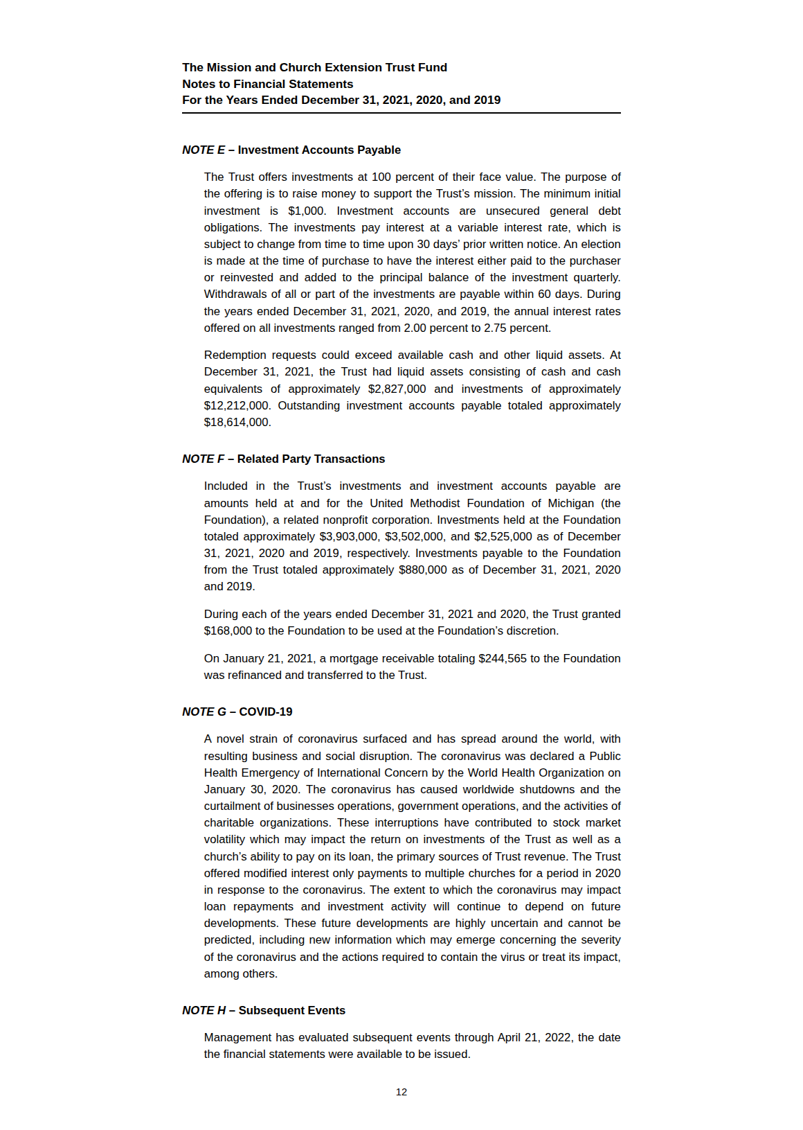The Mission and Church Extension Trust Fund
Notes to Financial Statements
For the Years Ended December 31, 2021, 2020, and 2019
NOTE E – Investment Accounts Payable
The Trust offers investments at 100 percent of their face value. The purpose of the offering is to raise money to support the Trust’s mission. The minimum initial investment is $1,000. Investment accounts are unsecured general debt obligations. The investments pay interest at a variable interest rate, which is subject to change from time to time upon 30 days’ prior written notice. An election is made at the time of purchase to have the interest either paid to the purchaser or reinvested and added to the principal balance of the investment quarterly. Withdrawals of all or part of the investments are payable within 60 days. During the years ended December 31, 2021, 2020, and 2019, the annual interest rates offered on all investments ranged from 2.00 percent to 2.75 percent.
Redemption requests could exceed available cash and other liquid assets. At December 31, 2021, the Trust had liquid assets consisting of cash and cash equivalents of approximately $2,827,000 and investments of approximately $12,212,000. Outstanding investment accounts payable totaled approximately $18,614,000.
NOTE F – Related Party Transactions
Included in the Trust’s investments and investment accounts payable are amounts held at and for the United Methodist Foundation of Michigan (the Foundation), a related nonprofit corporation. Investments held at the Foundation totaled approximately $3,903,000, $3,502,000, and $2,525,000 as of December 31, 2021, 2020 and 2019, respectively. Investments payable to the Foundation from the Trust totaled approximately $880,000 as of December 31, 2021, 2020 and 2019.
During each of the years ended December 31, 2021 and 2020, the Trust granted $168,000 to the Foundation to be used at the Foundation’s discretion.
On January 21, 2021, a mortgage receivable totaling $244,565 to the Foundation was refinanced and transferred to the Trust.
NOTE G – COVID-19
A novel strain of coronavirus surfaced and has spread around the world, with resulting business and social disruption. The coronavirus was declared a Public Health Emergency of International Concern by the World Health Organization on January 30, 2020. The coronavirus has caused worldwide shutdowns and the curtailment of businesses operations, government operations, and the activities of charitable organizations. These interruptions have contributed to stock market volatility which may impact the return on investments of the Trust as well as a church’s ability to pay on its loan, the primary sources of Trust revenue. The Trust offered modified interest only payments to multiple churches for a period in 2020 in response to the coronavirus. The extent to which the coronavirus may impact loan repayments and investment activity will continue to depend on future developments. These future developments are highly uncertain and cannot be predicted, including new information which may emerge concerning the severity of the coronavirus and the actions required to contain the virus or treat its impact, among others.
NOTE H – Subsequent Events
Management has evaluated subsequent events through April 21, 2022, the date the financial statements were available to be issued.
12